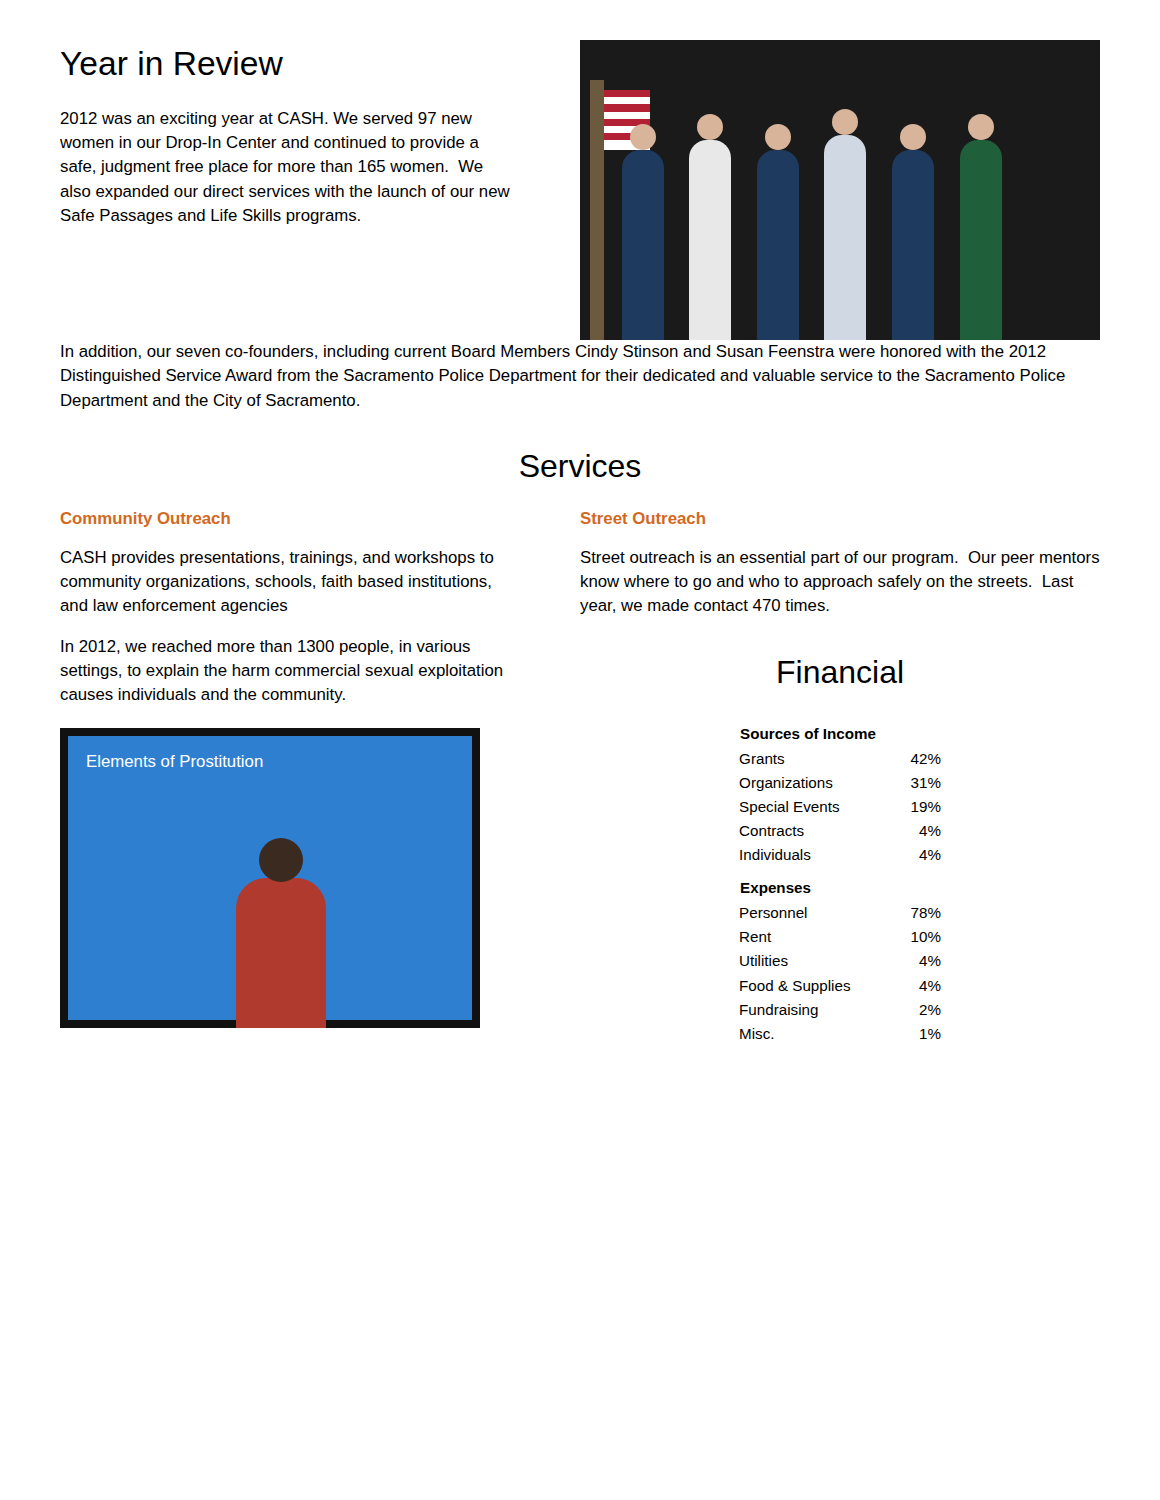Year in Review
2012 was an exciting year at CASH. We served 97 new women in our Drop-In Center and continued to provide a safe, judgment free place for more than 165 women. We also expanded our direct services with the launch of our new Safe Passages and Life Skills programs.
In addition, our seven co-founders, including current Board Members Cindy Stinson and Susan Feenstra were honored with the 2012 Distinguished Service Award from the Sacramento Police Department for their dedicated and valuable service to the Sacramento Police Department and the City of Sacramento.
Services
Community Outreach
CASH provides presentations, trainings, and workshops to community organizations, schools, faith based institutions, and law enforcement agencies
In 2012, we reached more than 1300 people, in various settings, to explain the harm commercial sexual exploitation causes individuals and the community.
Elements of Prostitution
Street Outreach
Street outreach is an essential part of our program. Our peer mentors know where to go and who to approach safely on the streets. Last year, we made contact 470 times.
Financial
| Sources of Income |
| --- |
| Grants | 42% |
| Organizations | 31% |
| Special Events | 19% |
| Contracts | 4% |
| Individuals | 4% |
| Expenses |
| Personnel | 78% |
| Rent | 10% |
| Utilities | 4% |
| Food & Supplies | 4% |
| Fundraising | 2% |
| Misc. | 1% |